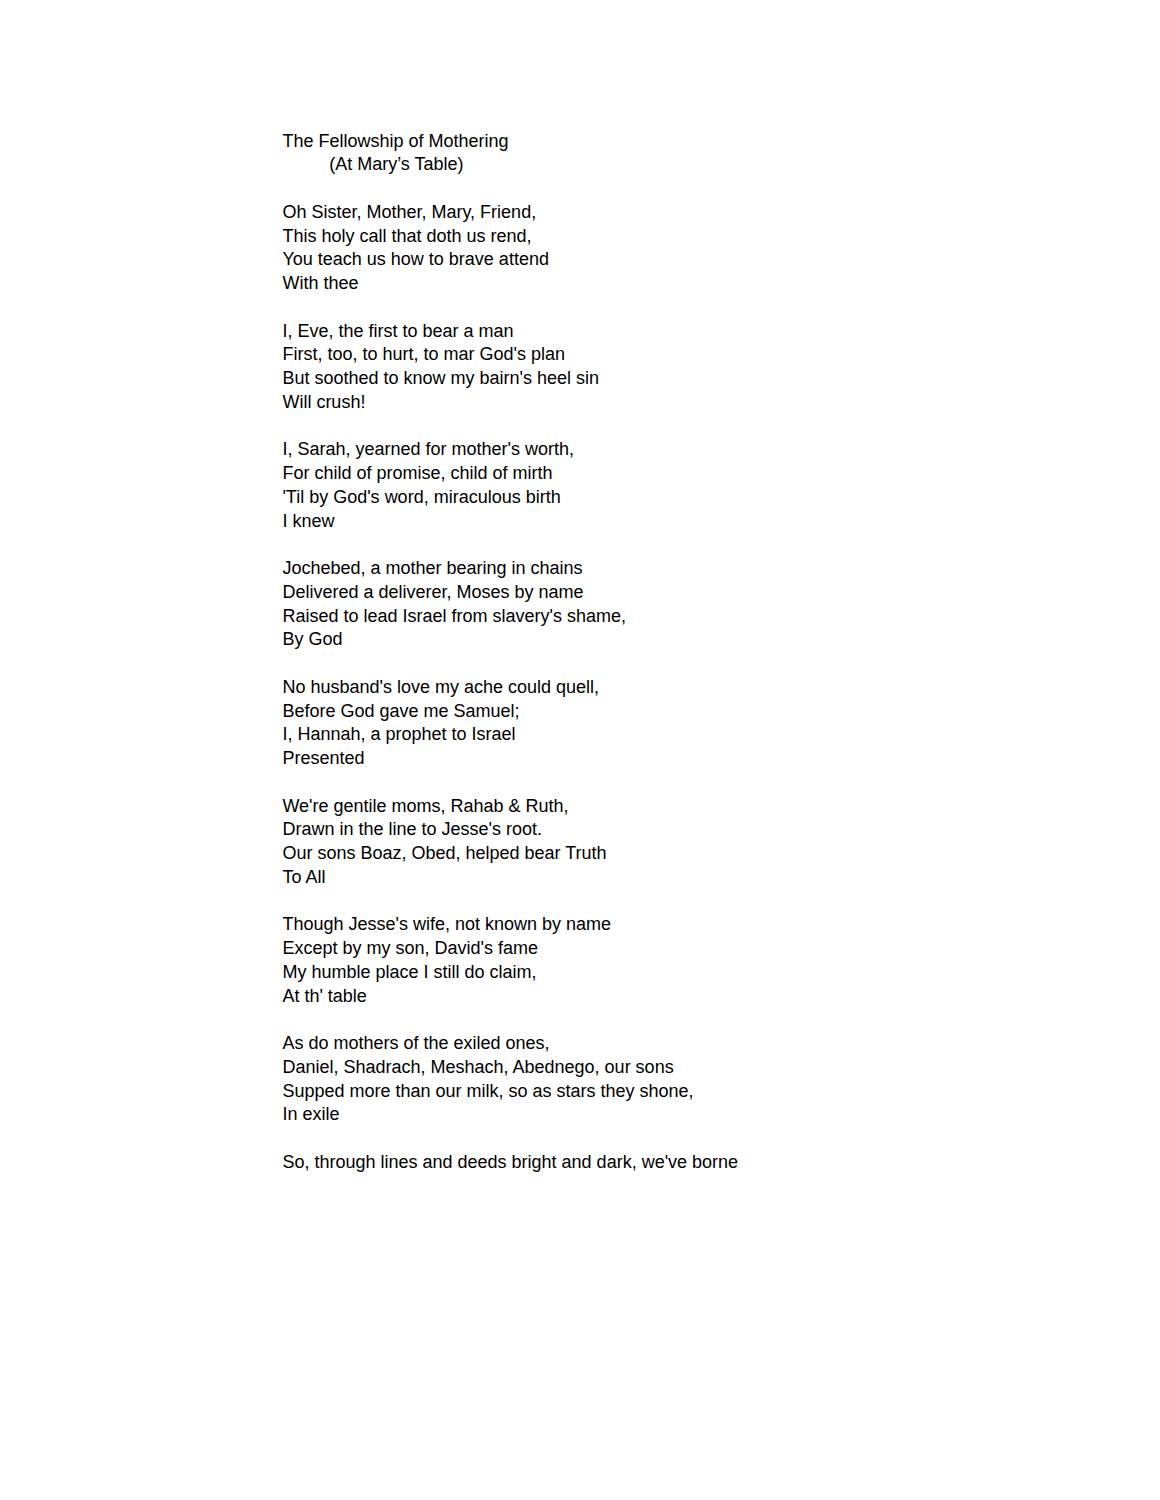The Fellowship of Mothering
(At Mary’s Table)
Oh Sister, Mother, Mary, Friend,
This holy call that doth us rend,
You teach us how to brave attend
With thee
I, Eve, the first to bear a man
First, too, to hurt, to mar God's plan
But soothed to know my bairn's heel sin
Will crush!
I, Sarah, yearned for mother's worth,
For child of promise, child of mirth
'Til by God's word, miraculous birth
I knew
Jochebed, a mother bearing in chains
Delivered a deliverer, Moses by name
Raised to lead Israel from slavery's shame,
By God
No husband's love my ache could quell,
Before God gave me Samuel;
I, Hannah, a prophet to Israel
Presented
We're gentile moms, Rahab & Ruth,
Drawn in the line to Jesse's root.
Our sons Boaz, Obed, helped bear Truth
To All
Though Jesse's wife, not known by name
Except by my son, David's fame
My humble place I still do claim,
At th' table
As do mothers of the exiled ones,
Daniel, Shadrach, Meshach, Abednego, our sons
Supped more than our milk, so as stars they shone,
In exile
So, through lines and deeds bright and dark, we've borne